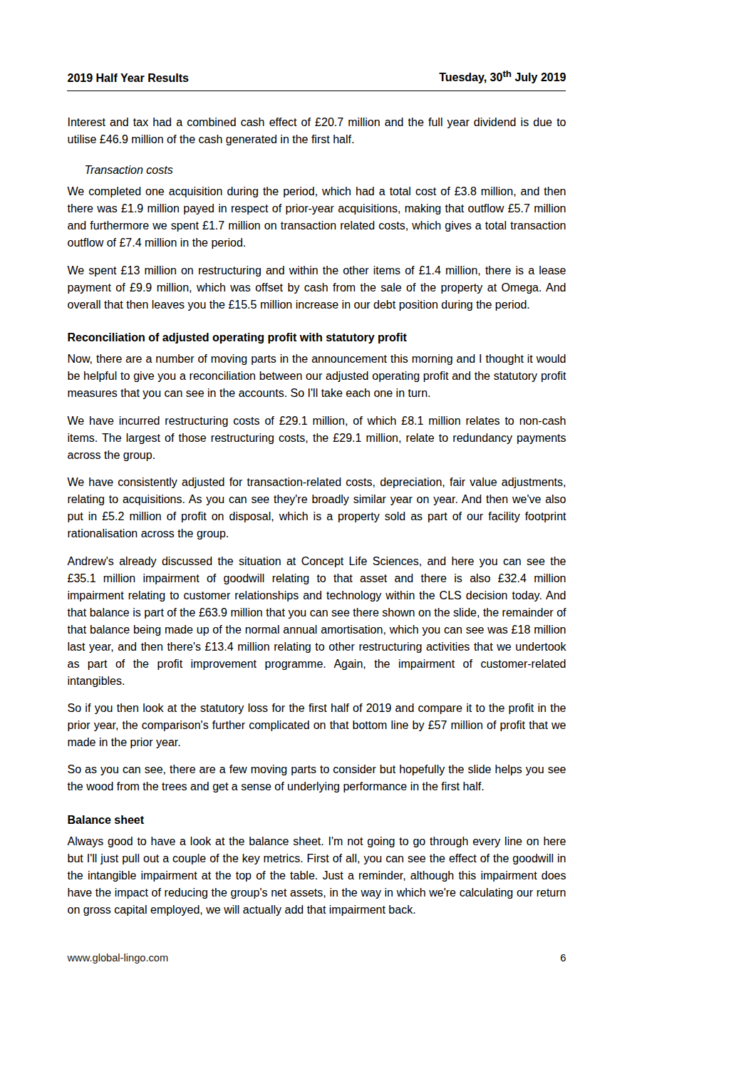2019 Half Year Results Tuesday, 30th July 2019
Interest and tax had a combined cash effect of £20.7 million and the full year dividend is due to utilise £46.9 million of the cash generated in the first half.
Transaction costs
We completed one acquisition during the period, which had a total cost of £3.8 million, and then there was £1.9 million payed in respect of prior-year acquisitions, making that outflow £5.7 million and furthermore we spent £1.7 million on transaction related costs, which gives a total transaction outflow of £7.4 million in the period.
We spent £13 million on restructuring and within the other items of £1.4 million, there is a lease payment of £9.9 million, which was offset by cash from the sale of the property at Omega. And overall that then leaves you the £15.5 million increase in our debt position during the period.
Reconciliation of adjusted operating profit with statutory profit
Now, there are a number of moving parts in the announcement this morning and I thought it would be helpful to give you a reconciliation between our adjusted operating profit and the statutory profit measures that you can see in the accounts. So I'll take each one in turn.
We have incurred restructuring costs of £29.1 million, of which £8.1 million relates to non-cash items. The largest of those restructuring costs, the £29.1 million, relate to redundancy payments across the group.
We have consistently adjusted for transaction-related costs, depreciation, fair value adjustments, relating to acquisitions. As you can see they're broadly similar year on year. And then we've also put in £5.2 million of profit on disposal, which is a property sold as part of our facility footprint rationalisation across the group.
Andrew's already discussed the situation at Concept Life Sciences, and here you can see the £35.1 million impairment of goodwill relating to that asset and there is also £32.4 million impairment relating to customer relationships and technology within the CLS decision today. And that balance is part of the £63.9 million that you can see there shown on the slide, the remainder of that balance being made up of the normal annual amortisation, which you can see was £18 million last year, and then there's £13.4 million relating to other restructuring activities that we undertook as part of the profit improvement programme. Again, the impairment of customer-related intangibles.
So if you then look at the statutory loss for the first half of 2019 and compare it to the profit in the prior year, the comparison's further complicated on that bottom line by £57 million of profit that we made in the prior year.
So as you can see, there are a few moving parts to consider but hopefully the slide helps you see the wood from the trees and get a sense of underlying performance in the first half.
Balance sheet
Always good to have a look at the balance sheet. I'm not going to go through every line on here but I'll just pull out a couple of the key metrics. First of all, you can see the effect of the goodwill in the intangible impairment at the top of the table. Just a reminder, although this impairment does have the impact of reducing the group's net assets, in the way in which we're calculating our return on gross capital employed, we will actually add that impairment back.
www.global-lingo.com 6